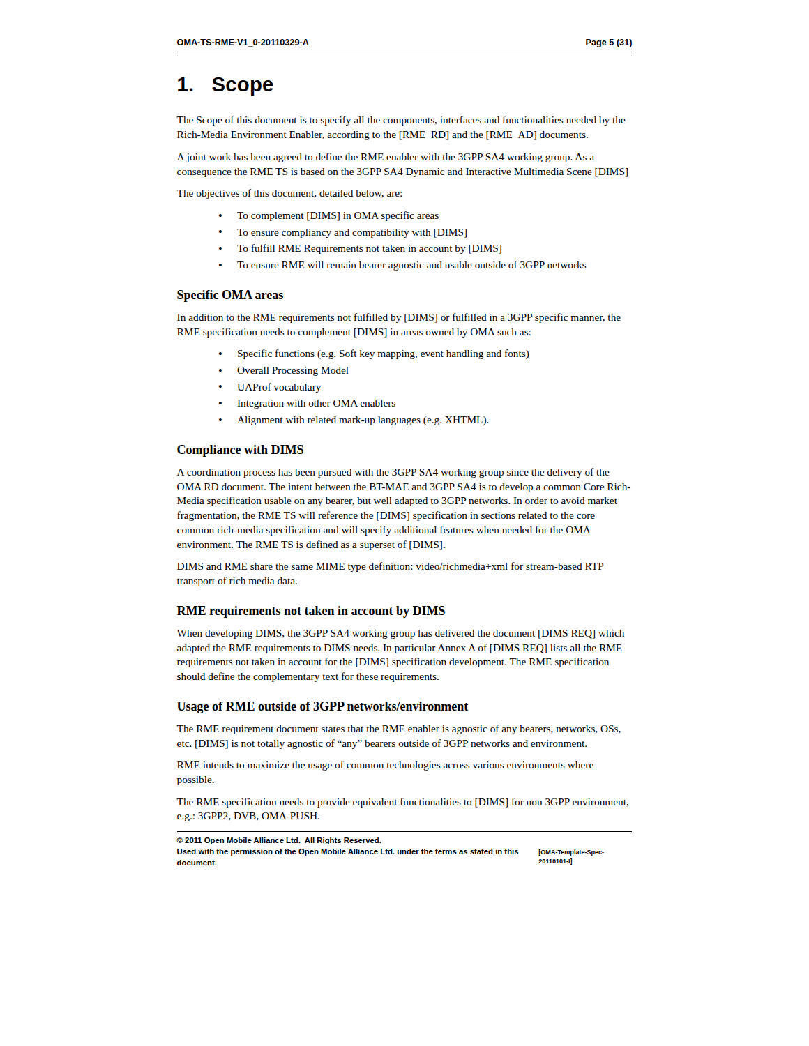OMA-TS-RME-V1_0-20110329-A
Page 5 (31)
1. Scope
The Scope of this document is to specify all the components, interfaces and functionalities needed by the Rich-Media Environment Enabler, according to the [RME_RD] and the [RME_AD] documents.
A joint work has been agreed to define the RME enabler with the 3GPP SA4 working group. As a consequence the RME TS is based on the 3GPP SA4 Dynamic and Interactive Multimedia Scene [DIMS]
The objectives of this document, detailed below, are:
To complement [DIMS] in OMA specific areas
To ensure compliancy and compatibility with [DIMS]
To fulfill RME Requirements not taken in account by [DIMS]
To ensure RME will remain bearer agnostic and usable outside of 3GPP networks
Specific OMA areas
In addition to the RME requirements not fulfilled by [DIMS] or fulfilled in a 3GPP specific manner, the RME specification needs to complement [DIMS] in areas owned by OMA such as:
Specific functions (e.g. Soft key mapping, event handling and fonts)
Overall Processing Model
UAProf vocabulary
Integration with other OMA enablers
Alignment with related mark-up languages (e.g. XHTML).
Compliance with DIMS
A coordination process has been pursued with the 3GPP SA4 working group since the delivery of the OMA RD document. The intent between the BT-MAE and 3GPP SA4 is to develop a common Core Rich-Media specification usable on any bearer, but well adapted to 3GPP networks. In order to avoid market fragmentation, the RME TS will reference the [DIMS] specification in sections related to the core common rich-media specification and will specify additional features when needed for the OMA environment. The RME TS is defined as a superset of [DIMS].
DIMS and RME share the same MIME type definition: video/richmedia+xml for stream-based RTP transport of rich media data.
RME requirements not taken in account by DIMS
When developing DIMS, the 3GPP SA4 working group has delivered the document [DIMS REQ] which adapted the RME requirements to DIMS needs. In particular Annex A of [DIMS REQ] lists all the RME requirements not taken in account for the [DIMS] specification development. The RME specification should define the complementary text for these requirements.
Usage of RME outside of 3GPP networks/environment
The RME requirement document states that the RME enabler is agnostic of any bearers, networks, OSs, etc. [DIMS] is not totally agnostic of “any” bearers outside of 3GPP networks and environment.
RME intends to maximize the usage of common technologies across various environments where possible.
The RME specification needs to provide equivalent functionalities to [DIMS] for non 3GPP environment, e.g.: 3GPP2, DVB, OMA-PUSH.
© 2011 Open Mobile Alliance Ltd. All Rights Reserved.
Used with the permission of the Open Mobile Alliance Ltd. under the terms as stated in this document.
[OMA-Template-Spec-20110101-I]